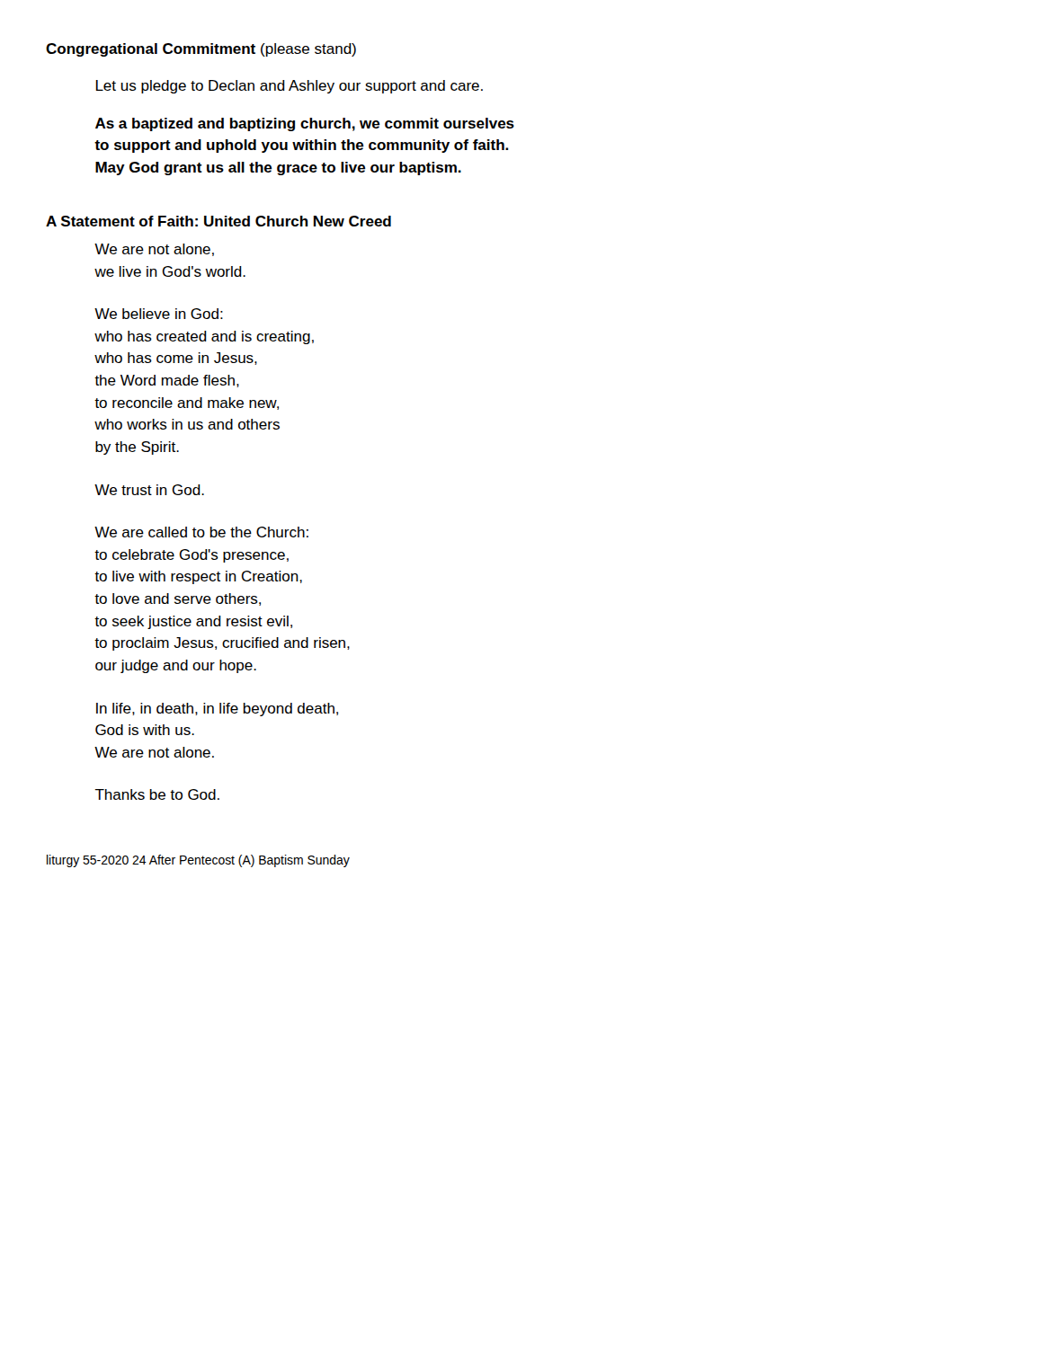Congregational Commitment (please stand)
Let us pledge to Declan and Ashley our support and care.
As a baptized and baptizing church, we commit ourselves
to support and uphold you within the community of faith.
May God grant us all the grace to live our baptism.
A Statement of Faith: United Church New Creed
We are not alone,
we live in God's world.
We believe in God:
who has created and is creating,
who has come in Jesus,
the Word made flesh,
to reconcile and make new,
who works in us and others
by the Spirit.
We trust in God.
We are called to be the Church:
to celebrate God's presence,
to live with respect in Creation,
to love and serve others,
to seek justice and resist evil,
to proclaim Jesus, crucified and risen,
our judge and our hope.
In life, in death, in life beyond death,
God is with us.
We are not alone.
Thanks be to God.
liturgy 55-2020 24 After Pentecost (A) Baptism Sunday